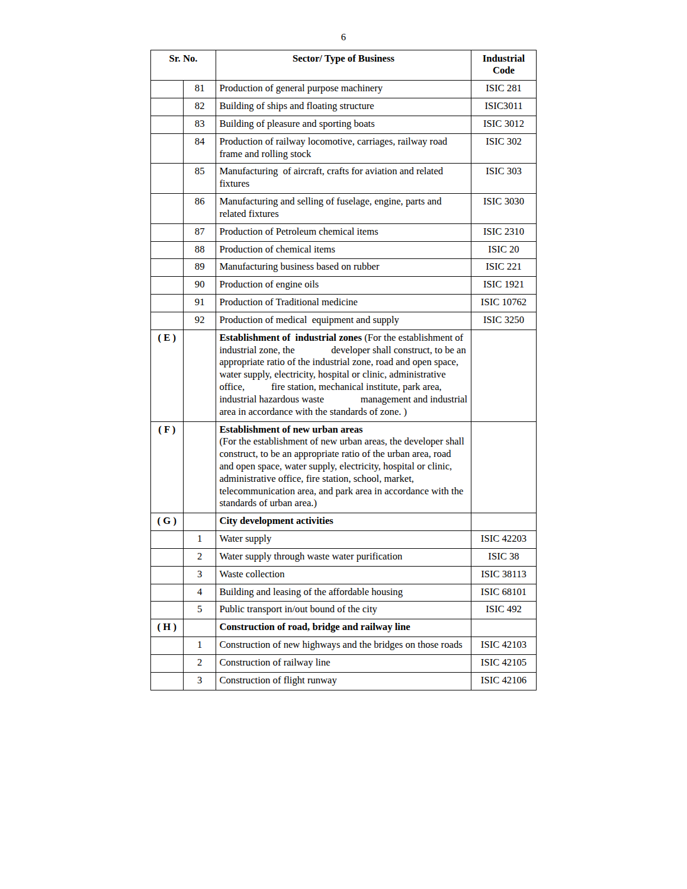6
| Sr. No. | Sector/ Type of Business | Industrial Code |
| --- | --- | --- |
| | 81 | Production of general purpose machinery | ISIC 281 |
| | 82 | Building of ships and floating structure | ISIC3011 |
| | 83 | Building of pleasure and sporting boats | ISIC 3012 |
| | 84 | Production of railway locomotive, carriages, railway road frame and rolling stock | ISIC 302 |
| | 85 | Manufacturing of aircraft, crafts for aviation and related fixtures | ISIC 303 |
| | 86 | Manufacturing and selling of fuselage, engine, parts and related fixtures | ISIC 3030 |
| | 87 | Production of Petroleum chemical items | ISIC 2310 |
| | 88 | Production of chemical items | ISIC 20 |
| | 89 | Manufacturing business based on rubber | ISIC 221 |
| | 90 | Production of engine oils | ISIC 1921 |
| | 91 | Production of Traditional medicine | ISIC 10762 |
| | 92 | Production of medical equipment and supply | ISIC 3250 |
| ( E ) | | Establishment of industrial zones (For the establishment of industrial zone, the developer shall construct, to be an appropriate ratio of the industrial zone, road and open space, water supply, electricity, hospital or clinic, administrative office, fire station, mechanical institute, park area, industrial hazardous waste management and industrial area in accordance with the standards of zone. ) | |
| ( F ) | | Establishment of new urban areas (For the establishment of new urban areas, the developer shall construct, to be an appropriate ratio of the urban area, road and open space, water supply, electricity, hospital or clinic, administrative office, fire station, school, market, telecommunication area, and park area in accordance with the standards of urban area.) | |
| ( G ) | | City development activities | |
| | 1 | Water supply | ISIC 42203 |
| | 2 | Water supply through waste water purification | ISIC 38 |
| | 3 | Waste collection | ISIC 38113 |
| | 4 | Building and leasing of the affordable housing | ISIC 68101 |
| | 5 | Public transport in/out bound of the city | ISIC 492 |
| ( H ) | | Construction of road, bridge and railway line | |
| | 1 | Construction of new highways and the bridges on those roads | ISIC 42103 |
| | 2 | Construction of railway line | ISIC 42105 |
| | 3 | Construction of flight runway | ISIC 42106 |